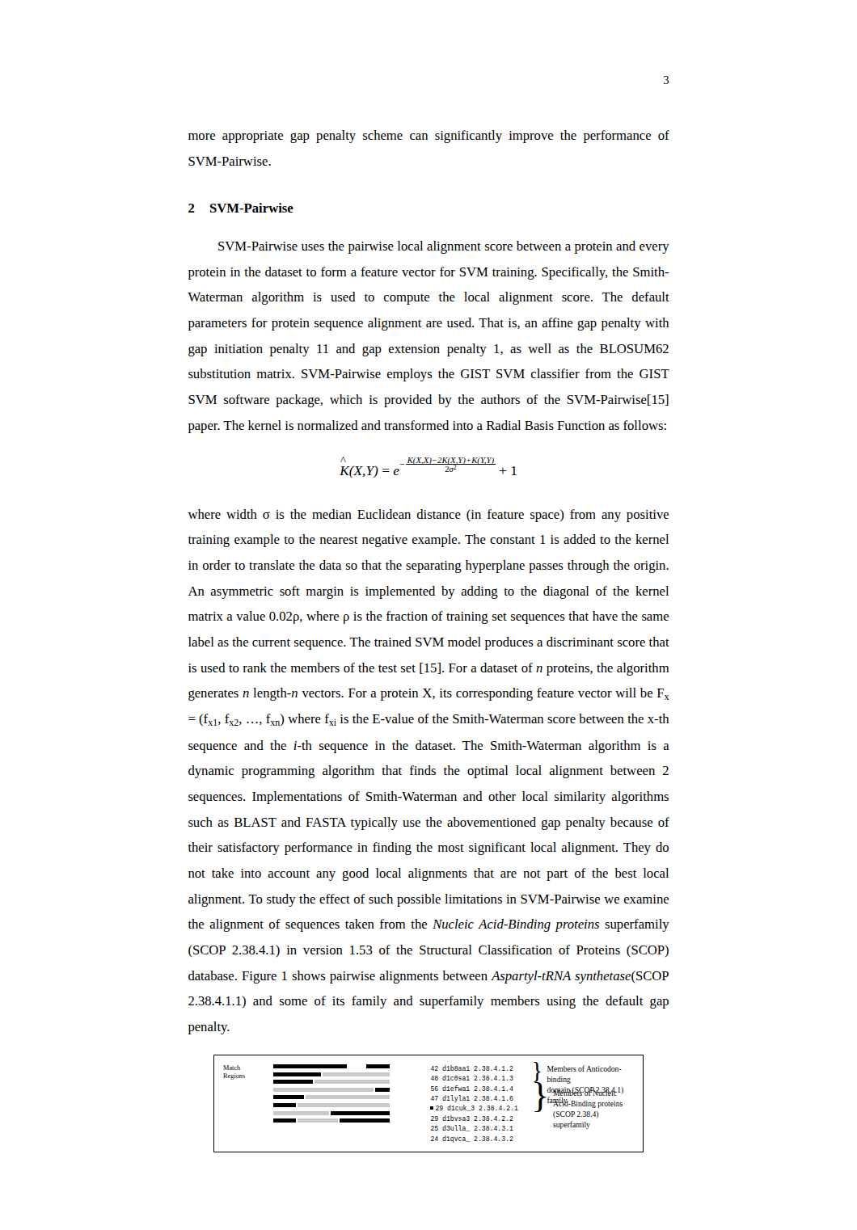3
more appropriate gap penalty scheme can significantly improve the performance of SVM-Pairwise.
2 SVM-Pairwise
SVM-Pairwise uses the pairwise local alignment score between a protein and every protein in the dataset to form a feature vector for SVM training. Specifically, the Smith-Waterman algorithm is used to compute the local alignment score. The default parameters for protein sequence alignment are used. That is, an affine gap penalty with gap initiation penalty 11 and gap extension penalty 1, as well as the BLOSUM62 substitution matrix. SVM-Pairwise employs the GIST SVM classifier from the GIST SVM software package, which is provided by the authors of the SVM-Pairwise[15] paper. The kernel is normalized and transformed into a Radial Basis Function as follows:
^K(X,Y) = e−K(X,X)−2K(X,Y)+K(Y,Y) 2σ2 + 1
where width σ is the median Euclidean distance (in feature space) from any positive training example to the nearest negative example. The constant 1 is added to the kernel in order to translate the data so that the separating hyperplane passes through the origin. An asymmetric soft margin is implemented by adding to the diagonal of the kernel matrix a value 0.02ρ, where ρ is the fraction of training set sequences that have the same label as the current sequence. The trained SVM model produces a discriminant score that is used to rank the members of the test set [15]. For a dataset of n proteins, the algorithm generates n length-n vectors. For a protein X, its corresponding feature vector will be Fx = (fx1, fx2, …, fxn) where fxi is the E-value of the Smith-Waterman score between the x-th sequence and the i-th sequence in the dataset. The Smith-Waterman algorithm is a dynamic programming algorithm that finds the optimal local alignment between 2 sequences. Implementations of Smith-Waterman and other local similarity algorithms such as BLAST and FASTA typically use the abovementioned gap penalty because of their satisfactory performance in finding the most significant local alignment. They do not take into account any good local alignments that are not part of the best local alignment. To study the effect of such possible limitations in SVM-Pairwise we examine the alignment of sequences taken from the Nucleic Acid-Binding proteins superfamily (SCOP 2.38.4.1) in version 1.53 of the Structural Classification of Proteins (SCOP) database. Figure 1 shows pairwise alignments between Aspartyl-tRNA synthetase(SCOP 2.38.4.1.1) and some of its family and superfamily members using the default gap penalty.
Match Regions
42 d1b8aa1 2.38.4.1.2 48 d1c0sa1 2.38.4.1.3 56 d1efwa1 2.38.4.1.4 47 d1lyla1 2.38.4.1.6 29 d1cuk_3 2.38.4.2.1 29 d1bvsa3 2.38.4.2.2 25 d3ulla_ 2.38.4.3.1 24 d1qvca_ 2.38.4.3.2
} Members of Anticodon-binding
domain (SCOP 2.38.4.1) family } Members of Nucleic Acid-Binding proteins
(SCOP 2.38.4) superfamily